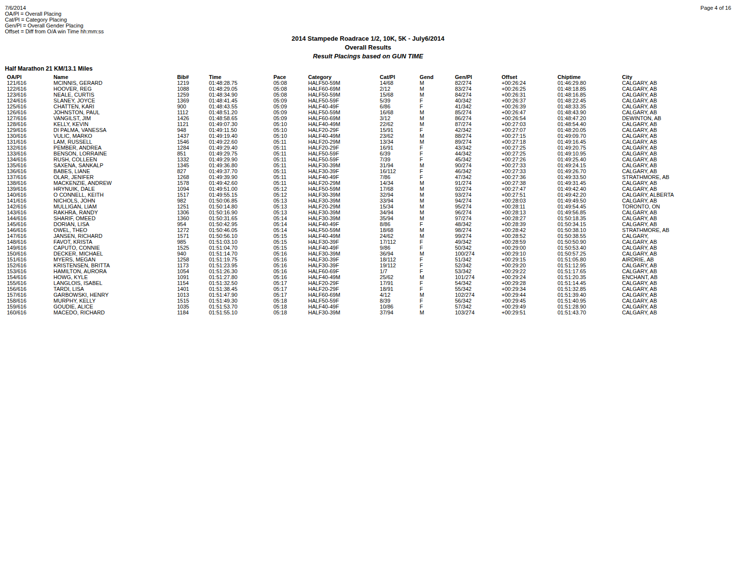7/6/2014
Page 4 of 16
OA/Pl = Overall Placing
Cat/Pl = Category Placing
Gen/Pl = Overall Gender Placing
Offset = Diff from O/A win Time hh:mm:ss
2014 Stampede Roadrace 1/2, 10K, 5K - July6/2014
Overall Results
Result Placings based on GUN TIME
Half Marathon 21 KM/13.1 Miles
| OA/Pl | Name | Bib# | Time | Pace | Category | Cat/Pl | Gend | Gen/Pl | Offset | Chiptime | City |
| --- | --- | --- | --- | --- | --- | --- | --- | --- | --- | --- | --- |
| 121/616 | MCINNIS, GERARD | 1219 | 01:48:28.75 | 05:08 | HALF50-59M | 14/68 | M | 82/274 | +00:26:24 | 01:46:29.80 | CALGARY, AB |
| 122/616 | HOOVER, REG | 1088 | 01:48:29.05 | 05:08 | HALF60-69M | 2/12 | M | 83/274 | +00:26:25 | 01:48:18.85 | CALGARY, AB |
| 123/616 | NEALE, CURTIS | 1259 | 01:48:34.90 | 05:08 | HALF50-59M | 15/68 | M | 84/274 | +00:26:31 | 01:48:16.85 | CALGARY, AB |
| 124/616 | SLANEY, JOYCE | 1369 | 01:48:41.45 | 05:09 | HALF50-59F | 5/39 | F | 40/342 | +00:26:37 | 01:48:22.45 | CALGARY, AB |
| 125/616 | CHATTEN, KARI | 900 | 01:48:43.55 | 05:09 | HALF40-49F | 6/86 | F | 41/342 | +00:26:39 | 01:48:33.35 | CALGARY, AB |
| 126/616 | JOHNSTON, PAUL | 1112 | 01:48:51.20 | 05:09 | HALF50-59M | 16/68 | M | 85/274 | +00:26:47 | 01:48:43.90 | CALGARY, AB |
| 127/616 | VANGILST, JIM | 1426 | 01:48:58.65 | 05:09 | HALF60-69M | 3/12 | M | 86/274 | +00:26:54 | 01:48:47.20 | DEWINTON, AB |
| 128/616 | KELLY, KEVIN | 1121 | 01:49:07.30 | 05:10 | HALF40-49M | 22/62 | M | 87/274 | +00:27:03 | 01:48:54.40 | CALGARY, AB |
| 129/616 | DI PALMA, VANESSA | 948 | 01:49:11.50 | 05:10 | HALF20-29F | 15/91 | F | 42/342 | +00:27:07 | 01:48:20.05 | CALGARY, AB |
| 130/616 | VULIC, MARKO | 1437 | 01:49:19.40 | 05:10 | HALF40-49M | 23/62 | M | 88/274 | +00:27:15 | 01:49:09.70 | CALGARY, AB |
| 131/616 | LAM, RUSSELL | 1546 | 01:49:22.60 | 05:11 | HALF20-29M | 13/34 | M | 89/274 | +00:27:18 | 01:49:16.45 | CALGARY, AB |
| 132/616 | PEMBER, ANDREA | 1284 | 01:49:29.40 | 05:11 | HALF20-29F | 16/91 | F | 43/342 | +00:27:25 | 01:49:20.75 | CALGARY, AB |
| 133/616 | BENSON, LORRAINE | 851 | 01:49:29.75 | 05:11 | HALF50-59F | 6/39 | F | 44/342 | +00:27:25 | 01:49:10.95 | CALGARY, AB |
| 134/616 | RUSH, COLLEEN | 1332 | 01:49:29.90 | 05:11 | HALF50-59F | 7/39 | F | 45/342 | +00:27:26 | 01:49:25.40 | CALGARY, AB |
| 135/616 | SAXENA, SANKALP | 1345 | 01:49:36.80 | 05:11 | HALF30-39M | 31/94 | M | 90/274 | +00:27:33 | 01:49:24.15 | CALGARY, AB |
| 136/616 | BABES, LIANE | 827 | 01:49:37.70 | 05:11 | HALF30-39F | 16/112 | F | 46/342 | +00:27:33 | 01:49:26.70 | CALGARY, AB |
| 137/616 | OLAR, JENIFER | 1268 | 01:49:39.90 | 05:11 | HALF40-49F | 7/86 | F | 47/342 | +00:27:36 | 01:49:33.50 | STRATHMORE, AB |
| 138/616 | MACKENZIE, ANDREW | 1578 | 01:49:42.60 | 05:11 | HALF20-29M | 14/34 | M | 91/274 | +00:27:38 | 01:49:31.45 | CALGARY, AB |
| 139/616 | HRYNUIK, DALE | 1094 | 01:49:51.00 | 05:12 | HALF50-59M | 17/68 | M | 92/274 | +00:27:47 | 01:49:42.40 | CALGARY, AB |
| 140/616 | O CONNELL, KEITH | 1517 | 01:49:55.15 | 05:12 | HALF30-39M | 32/94 | M | 93/274 | +00:27:51 | 01:49:42.20 | CALGARY, ALBERTA |
| 141/616 | NICHOLS, JOHN | 982 | 01:50:06.85 | 05:13 | HALF30-39M | 33/94 | M | 94/274 | +00:28:03 | 01:49:49.50 | CALGARY, AB |
| 142/616 | MULLIGAN, LIAM | 1251 | 01:50:14.80 | 05:13 | HALF20-29M | 15/34 | M | 95/274 | +00:28:11 | 01:49:54.45 | TORONTO, ON |
| 143/616 | RAKHRA, RANDY | 1306 | 01:50:16.90 | 05:13 | HALF30-39M | 34/94 | M | 96/274 | +00:28:13 | 01:49:56.85 | CALGARY, AB |
| 144/616 | SHARIF, OMEED | 1360 | 01:50:31.65 | 05:14 | HALF30-39M | 35/94 | M | 97/274 | +00:28:27 | 01:50:18.35 | CALGARY, AB |
| 145/616 | DORIAN, LISA | 954 | 01:50:42.95 | 05:14 | HALF40-49F | 8/86 | F | 48/342 | +00:28:39 | 01:50:34.15 | CALGARY, AB |
| 146/616 | OWEL, THEO | 1272 | 01:50:46.05 | 05:14 | HALF50-59M | 18/68 | M | 98/274 | +00:28:42 | 01:50:38.10 | STRATHMORE, AB |
| 147/616 | JANSEN, RICHARD | 1571 | 01:50:56.10 | 05:15 | HALF40-49M | 24/62 | M | 99/274 | +00:28:52 | 01:50:38.55 | CALGARY, |
| 148/616 | FAVOT, KRISTA | 985 | 01:51:03.10 | 05:15 | HALF30-39F | 17/112 | F | 49/342 | +00:28:59 | 01:50:50.90 | CALGARY, AB |
| 149/616 | CAPUTO, CONNIE | 1525 | 01:51:04.70 | 05:15 | HALF40-49F | 9/86 | F | 50/342 | +00:29:00 | 01:50:53.40 | CALGARY, AB |
| 150/616 | DECKER, MICHAEL | 940 | 01:51:14.70 | 05:16 | HALF30-39M | 36/94 | M | 100/274 | +00:29:10 | 01:50:57.25 | CALGARY, AB |
| 151/616 | MYERS, MEGAN | 1258 | 01:51:19.75 | 05:16 | HALF30-39F | 18/112 | F | 51/342 | +00:29:15 | 01:51:05.80 | AIRDRIE, AB |
| 152/616 | KRISTENSEN, BRITTA | 1173 | 01:51:23.95 | 05:16 | HALF30-39F | 19/112 | F | 52/342 | +00:29:20 | 01:51:12.95 | CALGARY, AB |
| 153/616 | HAMILTON, AURORA | 1054 | 01:51:26.30 | 05:16 | HALF60-69F | 1/7 | F | 53/342 | +00:29:22 | 01:51:17.65 | CALGARY, AB |
| 154/616 | HOWG, KYLE | 1091 | 01:51:27.80 | 05:16 | HALF40-49M | 25/62 | M | 101/274 | +00:29:24 | 01:51:20.35 | ENCHANT, AB |
| 155/616 | LANGLOIS, ISABEL | 1154 | 01:51:32.50 | 05:17 | HALF20-29F | 17/91 | F | 54/342 | +00:29:28 | 01:51:14.45 | CALGARY, AB |
| 156/616 | TARDI, LISA | 1401 | 01:51:38.45 | 05:17 | HALF20-29F | 18/91 | F | 55/342 | +00:29:34 | 01:51:32.85 | CALGARY, AB |
| 157/616 | GARBOWSKI, HENRY | 1013 | 01:51:47.90 | 05:17 | HALF60-69M | 4/12 | M | 102/274 | +00:29:44 | 01:51:39.40 | CALGARY, AB |
| 158/616 | MURPHY, KELLY | 1515 | 01:51:49.30 | 05:18 | HALF50-59F | 8/39 | F | 56/342 | +00:29:45 | 01:51:40.95 | CALGARY, AB |
| 159/616 | GOUDIE, ALICE | 1035 | 01:51:53.70 | 05:18 | HALF40-49F | 10/86 | F | 57/342 | +00:29:49 | 01:51:28.90 | CALGARY, AB |
| 160/616 | MACEDO, RICHARD | 1184 | 01:51:55.10 | 05:18 | HALF30-39M | 37/94 | M | 103/274 | +00:29:51 | 01:51:43.70 | CALGARY, AB |